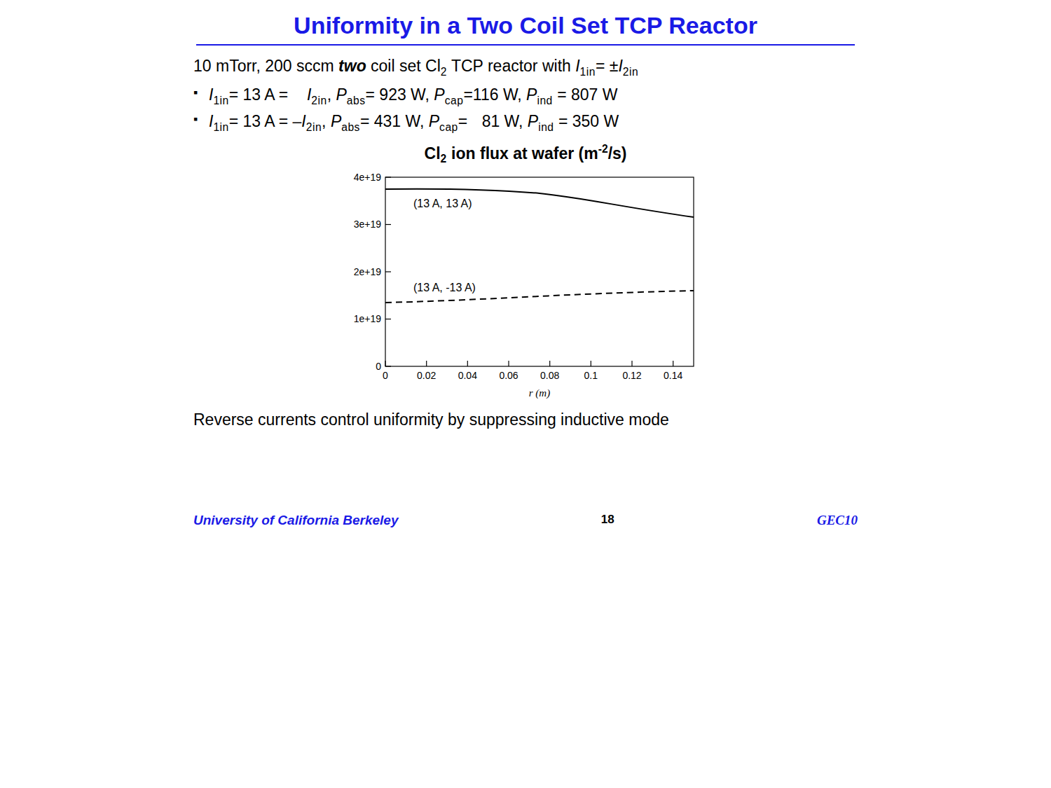Uniformity in a Two Coil Set TCP Reactor
10 mTorr, 200 sccm two coil set Cl2 TCP reactor with I1in= ±I2in
I1in= 13 A = I2in, Pabs= 923 W, Pcap=116 W, Pind = 807 W
I1in= 13 A = –I2in, Pabs= 431 W, Pcap= 81 W, Pind = 350 W
Cl2 ion flux at wafer (m-2/s)
0 1e+19 2e+19 3e+19 4e+19 0 0.02 0.04 0.06 0.08 0.1 0.12 0.14 r (m) (13 A, 13 A) (13 A, -13 A)
Reverse currents control uniformity by suppressing inductive mode
University of California Berkeley GEC10
18